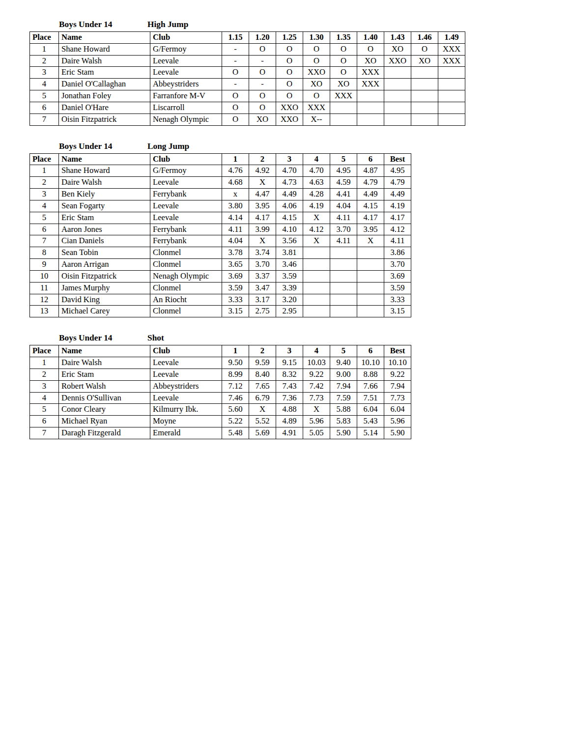Boys Under 14 High Jump
| Place | Name | Club | 1.15 | 1.20 | 1.25 | 1.30 | 1.35 | 1.40 | 1.43 | 1.46 | 1.49 |
| --- | --- | --- | --- | --- | --- | --- | --- | --- | --- | --- | --- |
| 1 | Shane Howard | G/Fermoy | - | O | O | O | O | O | XO | O | XXX |
| 2 | Daire Walsh | Leevale | - | - | O | O | O | XO | XXO | XO | XXX |
| 3 | Eric Stam | Leevale | O | O | O | XXO | O | XXX | | | |
| 4 | Daniel O'Callaghan | Abbeystriders | - | - | O | XO | XO | XXX | | | |
| 5 | Jonathan Foley | Farranfore M-V | O | O | O | O | XXX | | | | |
| 6 | Daniel O'Hare | Liscarroll | O | O | XXO | XXX | | | | | |
| 7 | Oisin Fitzpatrick | Nenagh Olympic | O | XO | XXO | X-- | | | | | |
Boys Under 14 Long Jump
| Place | Name | Club | 1 | 2 | 3 | 4 | 5 | 6 | Best |
| --- | --- | --- | --- | --- | --- | --- | --- | --- | --- |
| 1 | Shane Howard | G/Fermoy | 4.76 | 4.92 | 4.70 | 4.70 | 4.95 | 4.87 | 4.95 |
| 2 | Daire Walsh | Leevale | 4.68 | X | 4.73 | 4.63 | 4.59 | 4.79 | 4.79 |
| 3 | Ben Kiely | Ferrybank | x | 4.47 | 4.49 | 4.28 | 4.41 | 4.49 | 4.49 |
| 4 | Sean Fogarty | Leevale | 3.80 | 3.95 | 4.06 | 4.19 | 4.04 | 4.15 | 4.19 |
| 5 | Eric Stam | Leevale | 4.14 | 4.17 | 4.15 | X | 4.11 | 4.17 | 4.17 |
| 6 | Aaron Jones | Ferrybank | 4.11 | 3.99 | 4.10 | 4.12 | 3.70 | 3.95 | 4.12 |
| 7 | Cian Daniels | Ferrybank | 4.04 | X | 3.56 | X | 4.11 | X | 4.11 |
| 8 | Sean Tobin | Clonmel | 3.78 | 3.74 | 3.81 | | | | 3.86 |
| 9 | Aaron Arrigan | Clonmel | 3.65 | 3.70 | 3.46 | | | | 3.70 |
| 10 | Oisin Fitzpatrick | Nenagh Olympic | 3.69 | 3.37 | 3.59 | | | | 3.69 |
| 11 | James Murphy | Clonmel | 3.59 | 3.47 | 3.39 | | | | 3.59 |
| 12 | David King | An Riocht | 3.33 | 3.17 | 3.20 | | | | 3.33 |
| 13 | Michael Carey | Clonmel | 3.15 | 2.75 | 2.95 | | | | 3.15 |
Boys Under 14 Shot
| Place | Name | Club | 1 | 2 | 3 | 4 | 5 | 6 | Best |
| --- | --- | --- | --- | --- | --- | --- | --- | --- | --- |
| 1 | Daire Walsh | Leevale | 9.50 | 9.59 | 9.15 | 10.03 | 9.40 | 10.10 | 10.10 |
| 2 | Eric Stam | Leevale | 8.99 | 8.40 | 8.32 | 9.22 | 9.00 | 8.88 | 9.22 |
| 3 | Robert Walsh | Abbeystriders | 7.12 | 7.65 | 7.43 | 7.42 | 7.94 | 7.66 | 7.94 |
| 4 | Dennis O'Sullivan | Leevale | 7.46 | 6.79 | 7.36 | 7.73 | 7.59 | 7.51 | 7.73 |
| 5 | Conor Cleary | Kilmurry Ibk. | 5.60 | X | 4.88 | X | 5.88 | 6.04 | 6.04 |
| 6 | Michael Ryan | Moyne | 5.22 | 5.52 | 4.89 | 5.96 | 5.83 | 5.43 | 5.96 |
| 7 | Daragh Fitzgerald | Emerald | 5.48 | 5.69 | 4.91 | 5.05 | 5.90 | 5.14 | 5.90 |